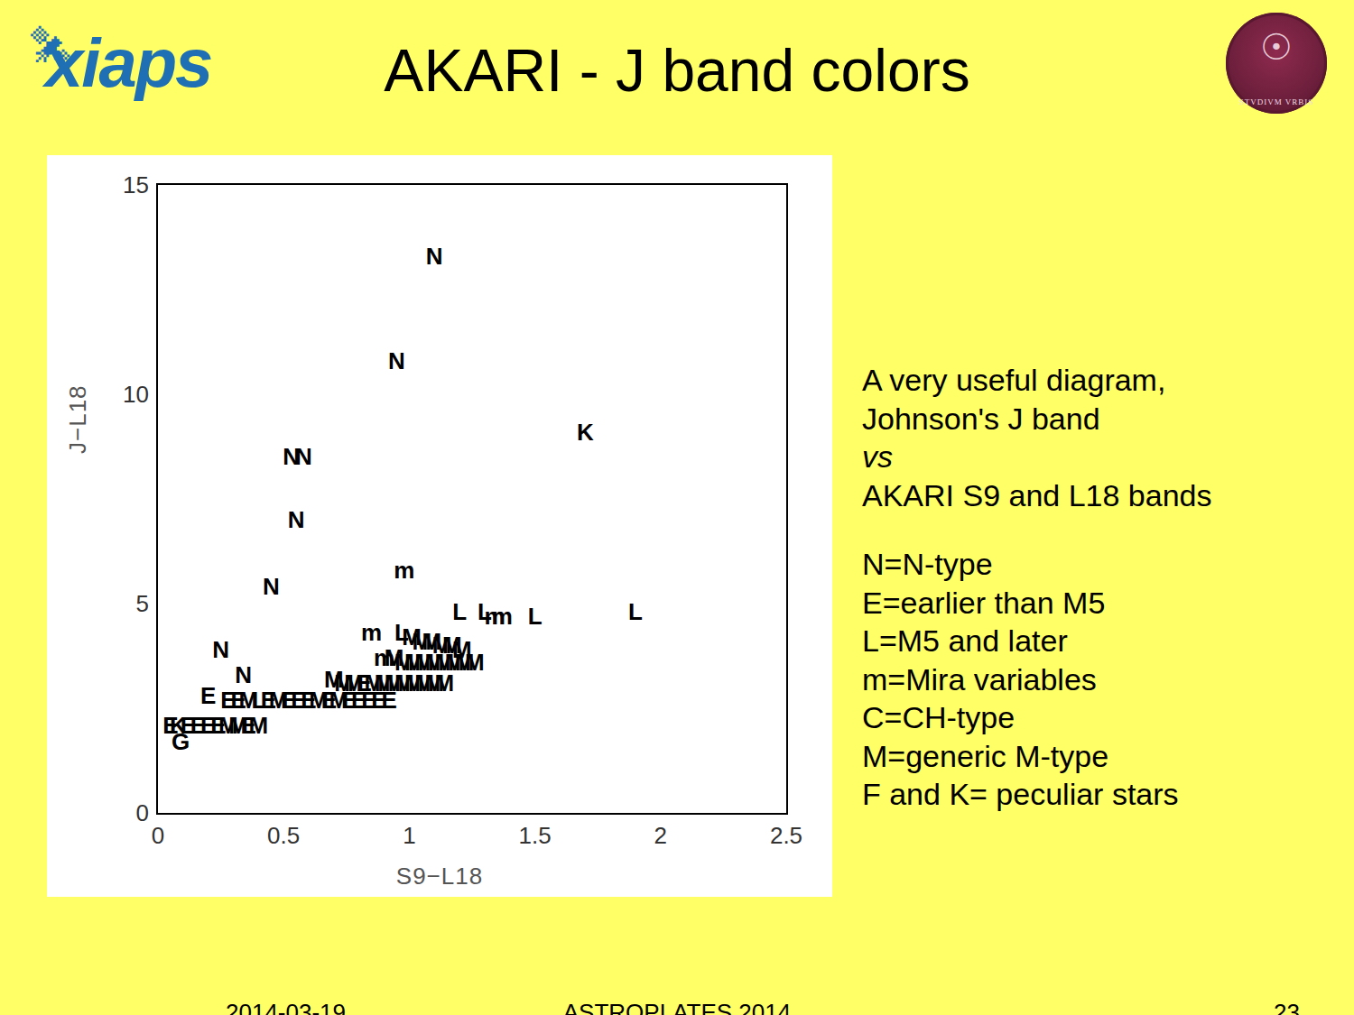🛰
xiaps
☉
STVDIVM VRBIS
AKARI - J band colors
J−L18
S9−L18
15
10
5
0
0
0.5
1
1.5
2
2.5
N
N
K
N
N
N
m
N
L
L
m
m
L
m
L
M
M
M
M
M
M
N
m
M
M
M
M
M
M
M
M
M
N
M
M
M
E
M
M
M
M
M
M
M
M
E
E
E
M
L
E
M
E
E
E
M
E
M
E
E
E
E
E
E
K
E
E
E
E
M
M
E
M
G
L
A very useful diagram,
Johnson's J band
vs
AKARI S9 and L18 bands
N=N-type
E=earlier than M5
L=M5 and later
m=Mira variables
C=CH-type
M=generic M-type
F and K= peculiar stars
2014-03-19 ASTROPLATES 2014 23